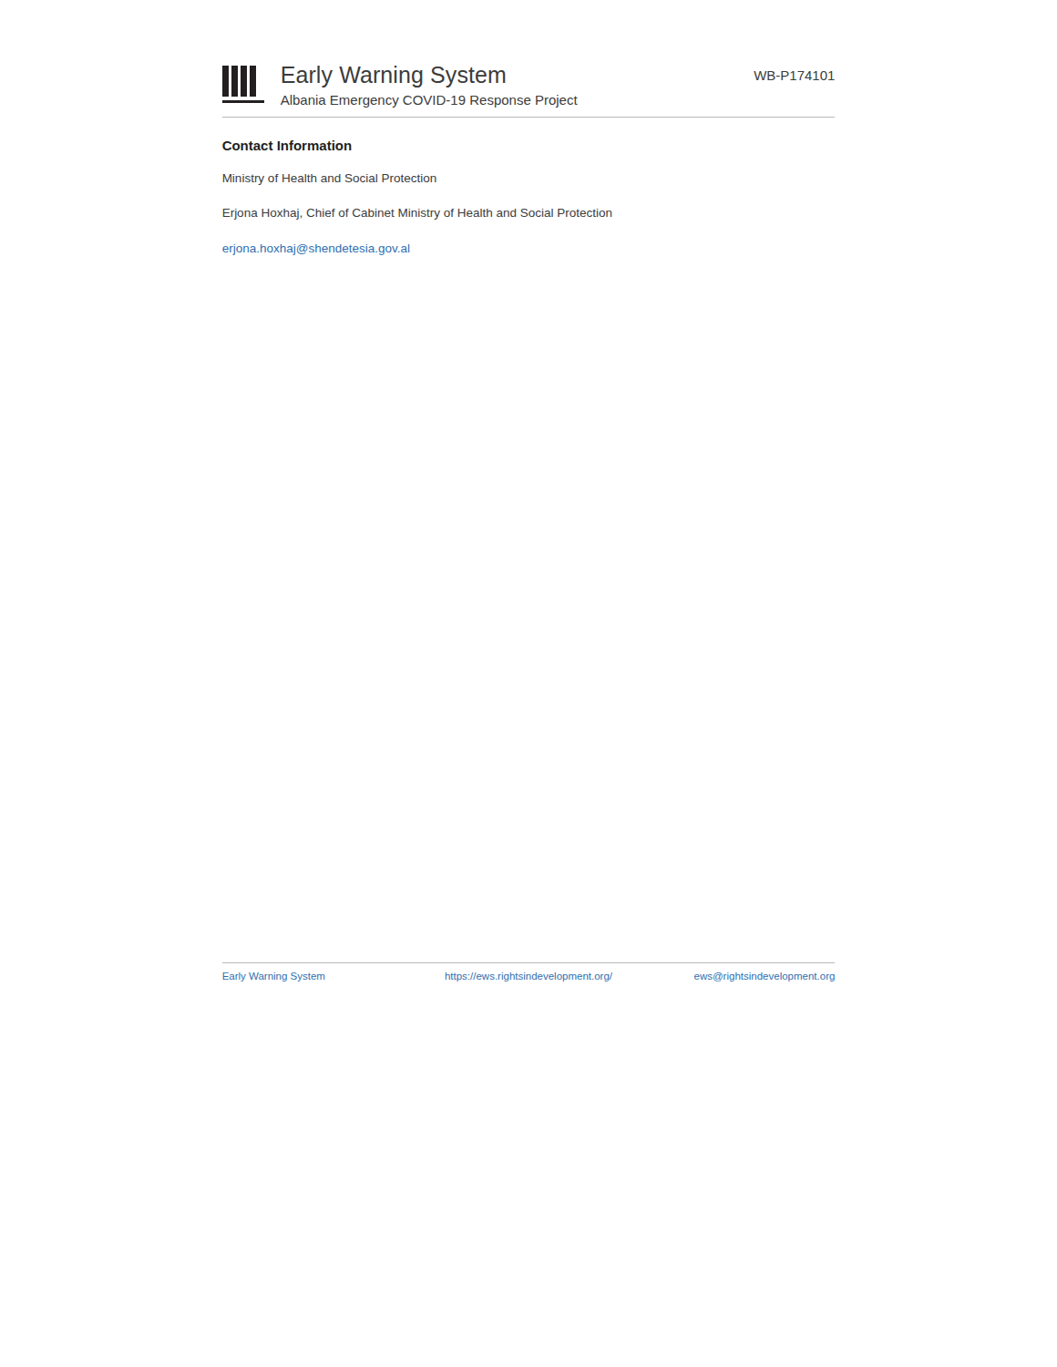Early Warning System
Albania Emergency COVID-19 Response Project
WB-P174101
Contact Information
Ministry of Health and Social Protection
Erjona Hoxhaj, Chief of Cabinet Ministry of Health and Social Protection
erjona.hoxhaj@shendetesia.gov.al
Early Warning System
https://ews.rightsindevelopment.org/
ews@rightsindevelopment.org